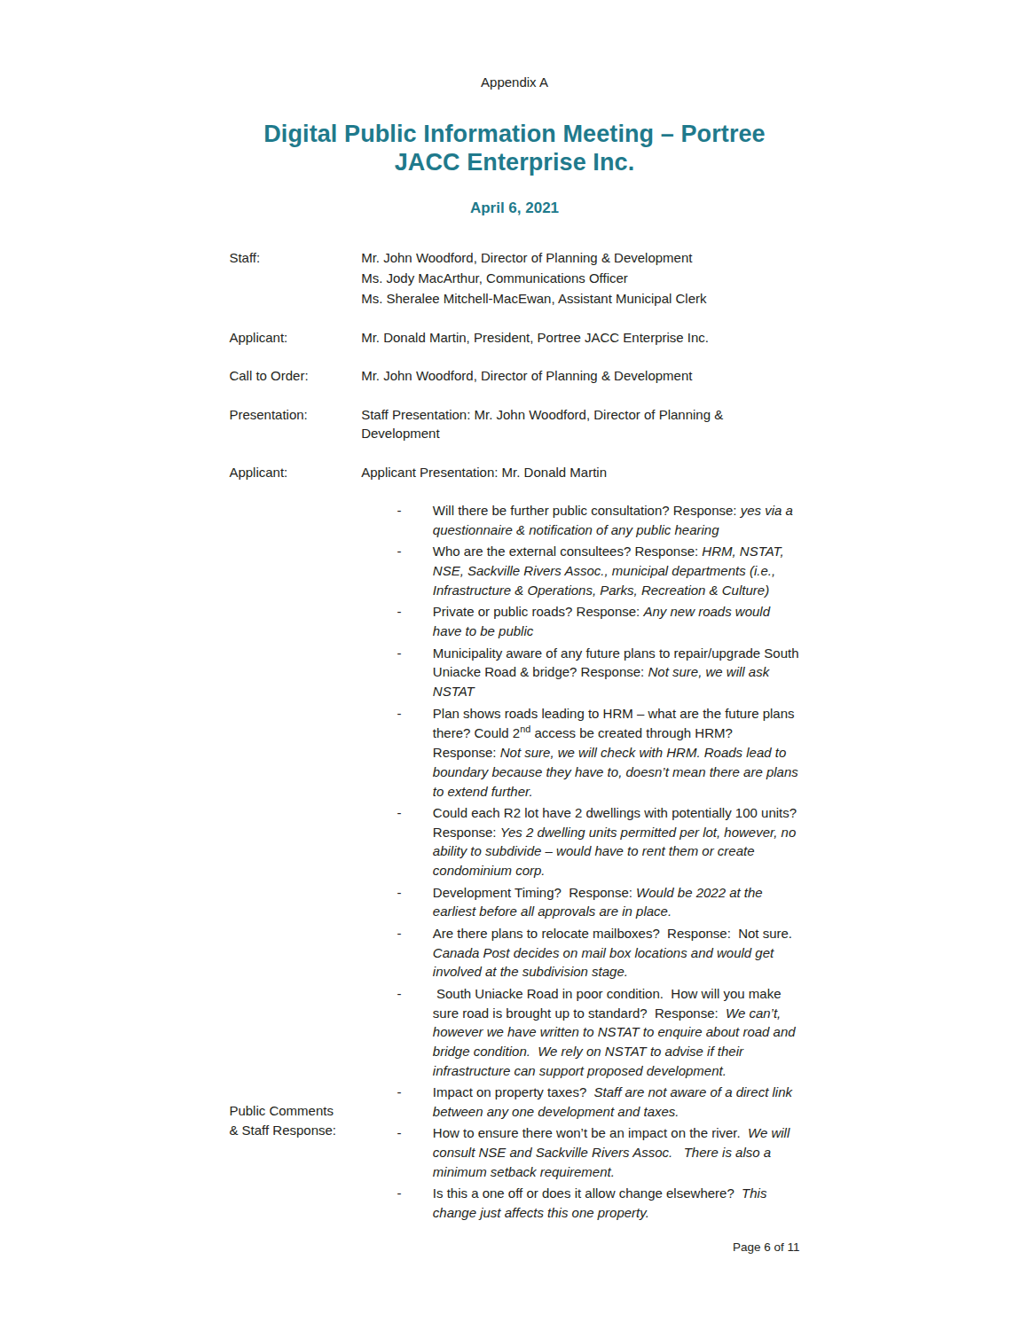Appendix A
Digital Public Information Meeting – Portree JACC Enterprise Inc.
April 6, 2021
| Staff: | Mr. John Woodford, Director of Planning & Development Ms. Jody MacArthur, Communications Officer Ms. Sheralee Mitchell-MacEwan, Assistant Municipal Clerk |
| Applicant: | Mr. Donald Martin, President, Portree JACC Enterprise Inc. |
| Call to Order: | Mr. John Woodford, Director of Planning & Development |
| Presentation: | Staff Presentation: Mr. John Woodford, Director of Planning & Development |
| Applicant: | Applicant Presentation: Mr. Donald Martin |
| Public Comments & Staff Response: | Will there be further public consultation? Response: yes via a questionnaire & notification of any public hearing Who are the external consultees? Response: HRM, NSTAT, NSE, Sackville Rivers Assoc., municipal departments (i.e., Infrastructure & Operations, Parks, Recreation & Culture) Private or public roads? Response: Any new roads would have to be public Municipality aware of any future plans to repair/upgrade South Uniacke Road & bridge? Response: Not sure, we will ask NSTAT Plan shows roads leading to HRM – what are the future plans there? Could 2 nd access be created through HRM? Response: Not sure, we will check with HRM. Roads lead to boundary because they have to, doesn’t mean there are plans to extend further. Could each R2 lot have 2 dwellings with potentially 100 units? Response: Yes 2 dwelling units permitted per lot, however, no ability to subdivide – would have to rent them or create condominium corp. Development Timing? Response: Would be 2022 at the earliest before all approvals are in place. Are there plans to relocate mailboxes? Response: Not sure. Canada Post decides on mail box locations and would get involved at the subdivision stage. South Uniacke Road in poor condition. How will you make sure road is brought up to standard? Response: We can’t, however we have written to NSTAT to enquire about road and bridge condition. We rely on NSTAT to advise if their infrastructure can support proposed development. Impact on property taxes? Staff are not aware of a direct link between any one development and taxes. How to ensure there won’t be an impact on the river. We will consult NSE and Sackville Rivers Assoc. There is also a minimum setback requirement. Is this a one off or does it allow change elsewhere? This change just affects this one property. |
Page 6 of 11